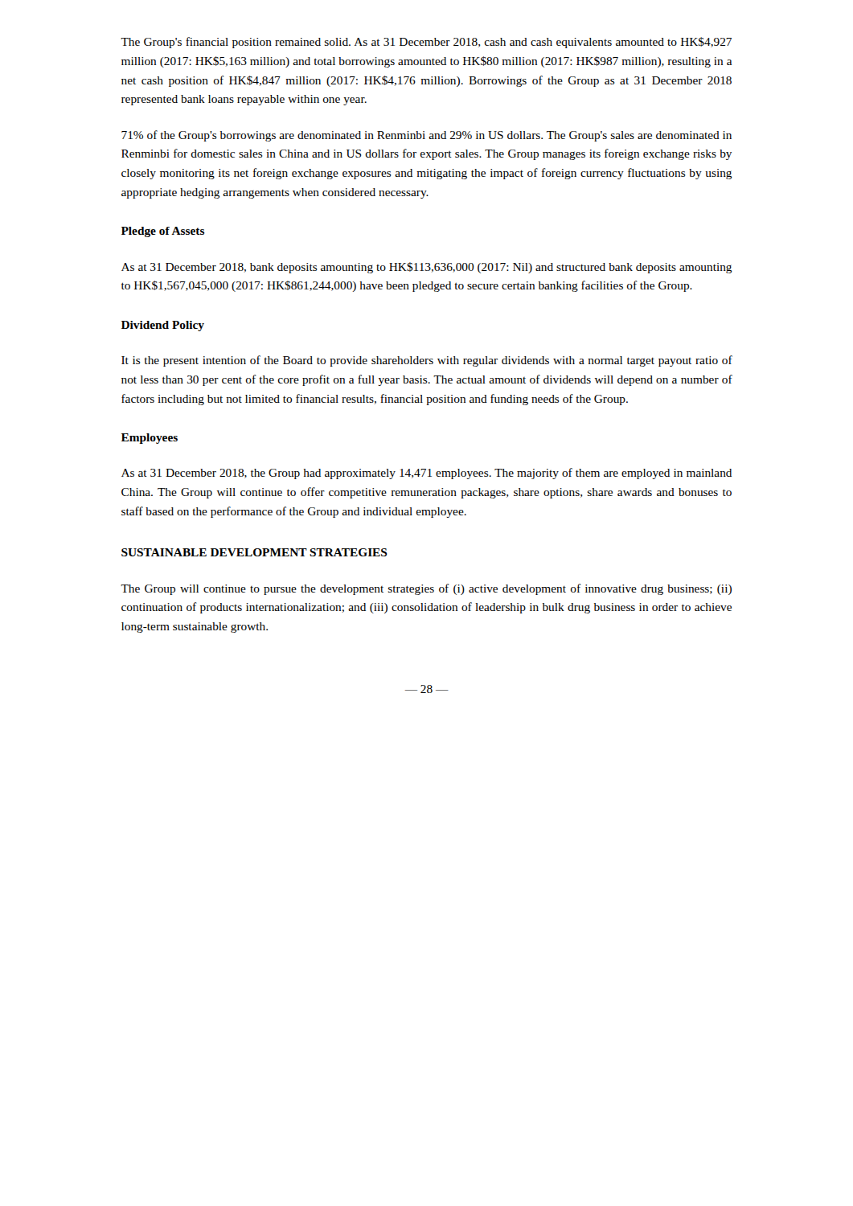The Group's financial position remained solid. As at 31 December 2018, cash and cash equivalents amounted to HK$4,927 million (2017: HK$5,163 million) and total borrowings amounted to HK$80 million (2017: HK$987 million), resulting in a net cash position of HK$4,847 million (2017: HK$4,176 million). Borrowings of the Group as at 31 December 2018 represented bank loans repayable within one year.
71% of the Group's borrowings are denominated in Renminbi and 29% in US dollars. The Group's sales are denominated in Renminbi for domestic sales in China and in US dollars for export sales. The Group manages its foreign exchange risks by closely monitoring its net foreign exchange exposures and mitigating the impact of foreign currency fluctuations by using appropriate hedging arrangements when considered necessary.
Pledge of Assets
As at 31 December 2018, bank deposits amounting to HK$113,636,000 (2017: Nil) and structured bank deposits amounting to HK$1,567,045,000 (2017: HK$861,244,000) have been pledged to secure certain banking facilities of the Group.
Dividend Policy
It is the present intention of the Board to provide shareholders with regular dividends with a normal target payout ratio of not less than 30 per cent of the core profit on a full year basis. The actual amount of dividends will depend on a number of factors including but not limited to financial results, financial position and funding needs of the Group.
Employees
As at 31 December 2018, the Group had approximately 14,471 employees. The majority of them are employed in mainland China. The Group will continue to offer competitive remuneration packages, share options, share awards and bonuses to staff based on the performance of the Group and individual employee.
SUSTAINABLE DEVELOPMENT STRATEGIES
The Group will continue to pursue the development strategies of (i) active development of innovative drug business; (ii) continuation of products internationalization; and (iii) consolidation of leadership in bulk drug business in order to achieve long-term sustainable growth.
— 28 —